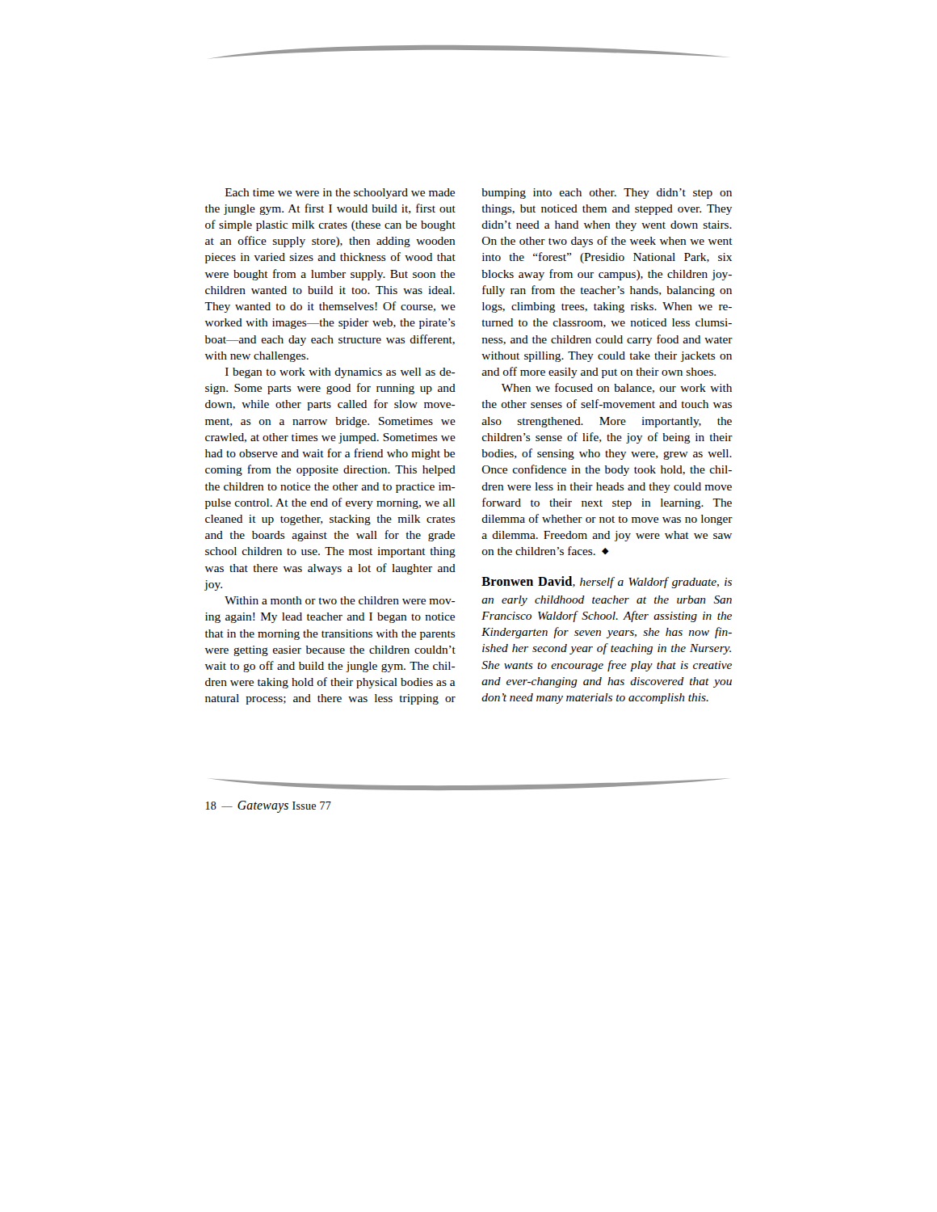Each time we were in the schoolyard we made the jungle gym. At first I would build it, first out of simple plastic milk crates (these can be bought at an office supply store), then adding wooden pieces in varied sizes and thickness of wood that were bought from a lumber supply. But soon the children wanted to build it too. This was ideal. They wanted to do it themselves! Of course, we worked with images—the spider web, the pirate’s boat—and each day each structure was different, with new challenges.
I began to work with dynamics as well as design. Some parts were good for running up and down, while other parts called for slow movement, as on a narrow bridge. Sometimes we crawled, at other times we jumped. Sometimes we had to observe and wait for a friend who might be coming from the opposite direction. This helped the children to notice the other and to practice impulse control. At the end of every morning, we all cleaned it up together, stacking the milk crates and the boards against the wall for the grade school children to use. The most important thing was that there was always a lot of laughter and joy.
Within a month or two the children were moving again! My lead teacher and I began to notice that in the morning the transitions with the parents were getting easier because the children couldn’t wait to go off and build the jungle gym. The children were taking hold of their physical bodies as a natural process; and there was less tripping or bumping into each other. They didn’t step on things, but noticed them and stepped over. They didn’t need a hand when they went down stairs. On the other two days of the week when we went into the “forest” (Presidio National Park, six blocks away from our campus), the children joyfully ran from the teacher’s hands, balancing on logs, climbing trees, taking risks. When we returned to the classroom, we noticed less clumsiness, and the children could carry food and water without spilling. They could take their jackets on and off more easily and put on their own shoes.
When we focused on balance, our work with the other senses of self-movement and touch was also strengthened. More importantly, the children’s sense of life, the joy of being in their bodies, of sensing who they were, grew as well. Once confidence in the body took hold, the children were less in their heads and they could move forward to their next step in learning. The dilemma of whether or not to move was no longer a dilemma. Freedom and joy were what we saw on the children’s faces. ◆
Bronwen David, herself a Waldorf graduate, is an early childhood teacher at the urban San Francisco Waldorf School. After assisting in the Kindergarten for seven years, she has now finished her second year of teaching in the Nursery. She wants to encourage free play that is creative and ever-changing and has discovered that you don’t need many materials to accomplish this.
18—Gateways Issue 77